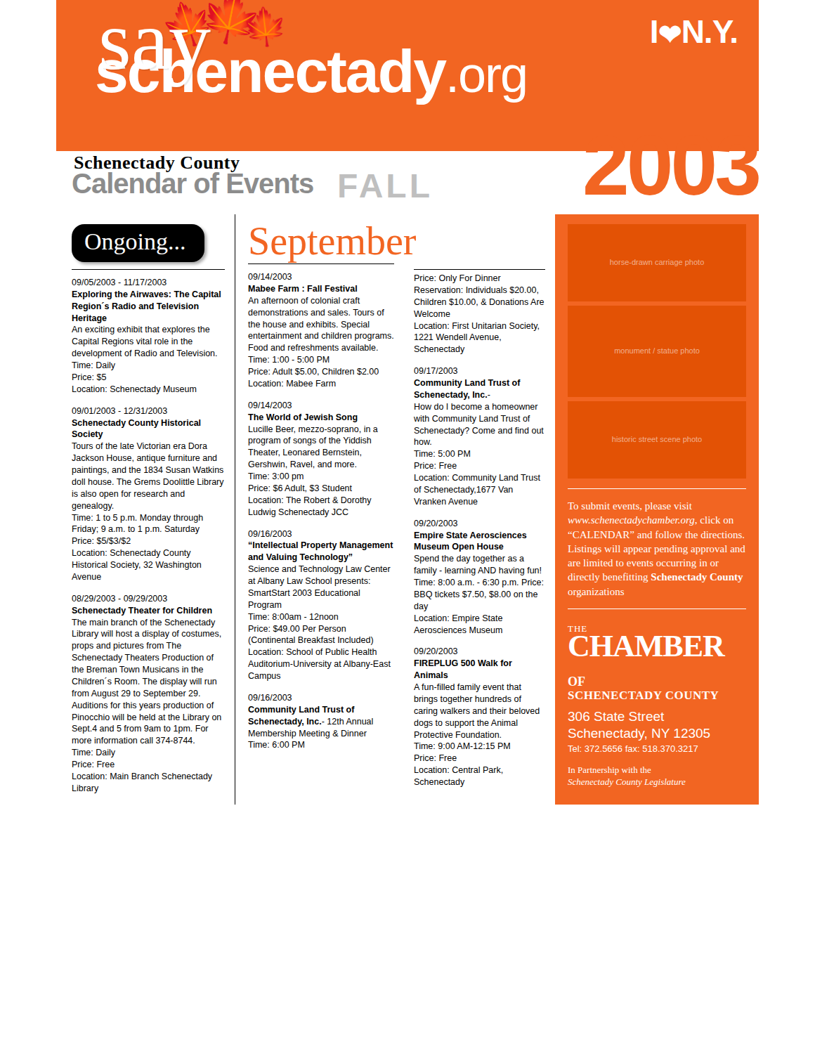I❤N.Y.
say
schenectady.org
Schenectady County
Calendar of Events
FALL
2003
Ongoing...
09/05/2003 - 11/17/2003
Exploring the Airwaves: The Capital Region´s Radio and Television Heritage
An exciting exhibit that explores the Capital Regions vital role in the development of Radio and Television.
Time: Daily
Price: $5
Location: Schenectady Museum
09/01/2003 - 12/31/2003
Schenectady County Historical Society
Tours of the late Victorian era Dora Jackson House, antique furniture and paintings, and the 1834 Susan Watkins doll house. The Grems Doolittle Library is also open for research and genealogy.
Time: 1 to 5 p.m. Monday through Friday; 9 a.m. to 1 p.m. Saturday
Price: $5/$3/$2
Location: Schenectady County Historical Society, 32 Washington Avenue
08/29/2003 - 09/29/2003
Schenectady Theater for Children
The main branch of the Schenectady Library will host a display of costumes, props and pictures from The Schenectady Theaters Production of the Breman Town Musicans in the Children´s Room. The display will run from August 29 to September 29. Auditions for this years production of Pinocchio will be held at the Library on Sept.4 and 5 from 9am to 1pm. For more information call 374-8744.
Time: Daily
Price: Free
Location: Main Branch Schenectady Library
September
09/14/2003
Mabee Farm : Fall Festival
An afternoon of colonial craft demonstrations and sales. Tours of the house and exhibits. Special entertainment and children programs. Food and refreshments available.
Time: 1:00 - 5:00 PM
Price: Adult $5.00, Children $2.00
Location: Mabee Farm
09/14/2003
The World of Jewish Song
Lucille Beer, mezzo-soprano, in a program of songs of the Yiddish Theater, Leonared Bernstein, Gershwin, Ravel, and more.
Time: 3:00 pm
Price: $6 Adult, $3 Student
Location: The Robert & Dorothy Ludwig Schenectady JCC
09/16/2003
“Intellectual Property Management and Valuing Technology”
Science and Technology Law Center at Albany Law School presents: SmartStart 2003 Educational Program
Time: 8:00am - 12noon
Price: $49.00 Per Person (Continental Breakfast Included)
Location: School of Public Health Auditorium-University at Albany-East Campus
09/16/2003
Community Land Trust of Schenectady, Inc.- 12th Annual Membership Meeting & Dinner
Time: 6:00 PM
🍁 🍁 🍁
Price: Only For Dinner
Reservation: Individuals $20.00, Children $10.00, & Donations Are Welcome
Location: First Unitarian Society, 1221 Wendell Avenue, Schenectady
09/17/2003
Community Land Trust of Schenectady, Inc.-
How do I become a homeowner with Community Land Trust of Schenectady? Come and find out how.
Time: 5:00 PM
Price: Free
Location: Community Land Trust of Schenectady,1677 Van Vranken Avenue
09/20/2003
Empire State Aerosciences Museum Open House
Spend the day together as a family - learning AND having fun! Time: 8:00 a.m. - 6:30 p.m. Price: BBQ tickets $7.50, $8.00 on the day
Location: Empire State Aerosciences Museum
09/20/2003
FIREPLUG 500 Walk for Animals
A fun-filled family event that brings together hundreds of caring walkers and their beloved dogs to support the Animal Protective Foundation.
Time: 9:00 AM-12:15 PM
Price: Free
Location: Central Park, Schenectady
horse-drawn carriage photo
monument / statue photo
historic street scene photo
To submit events, please visit www.schenectadychamber.org, click on “CALENDAR” and follow the directions. Listings will appear pending approval and are limited to events occurring in or directly benefitting Schenectady County organizations
THE
CHAMBER OF
SCHENECTADY COUNTY
306 State Street
Schenectady, NY 12305 Tel: 372.5656 fax: 518.370.3217
In Partnership with the
Schenectady County Legislature